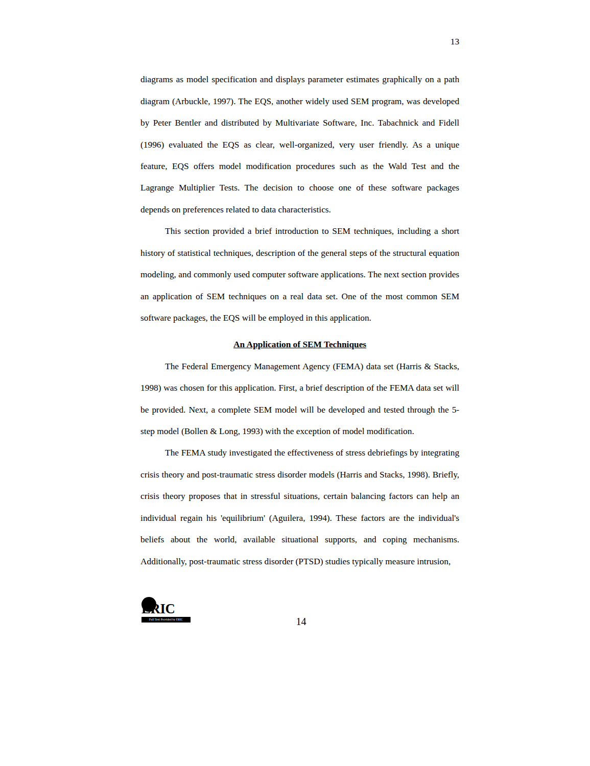13
diagrams as model specification and displays parameter estimates graphically on a path diagram (Arbuckle, 1997). The EQS, another widely used SEM program, was developed by Peter Bentler and distributed by Multivariate Software, Inc. Tabachnick and Fidell (1996) evaluated the EQS as clear, well-organized, very user friendly. As a unique feature, EQS offers model modification procedures such as the Wald Test and the Lagrange Multiplier Tests. The decision to choose one of these software packages depends on preferences related to data characteristics.
This section provided a brief introduction to SEM techniques, including a short history of statistical techniques, description of the general steps of the structural equation modeling, and commonly used computer software applications. The next section provides an application of SEM techniques on a real data set. One of the most common SEM software packages, the EQS will be employed in this application.
An Application of SEM Techniques
The Federal Emergency Management Agency (FEMA) data set (Harris & Stacks, 1998) was chosen for this application. First, a brief description of the FEMA data set will be provided. Next, a complete SEM model will be developed and tested through the 5-step model (Bollen & Long, 1993) with the exception of model modification.
The FEMA study investigated the effectiveness of stress debriefings by integrating crisis theory and post-traumatic stress disorder models (Harris and Stacks, 1998). Briefly, crisis theory proposes that in stressful situations, certain balancing factors can help an individual regain his 'equilibrium' (Aguilera, 1994). These factors are the individual's beliefs about the world, available situational supports, and coping mechanisms. Additionally, post-traumatic stress disorder (PTSD) studies typically measure intrusion,
ERIC
Full Text Provided by ERIC
14